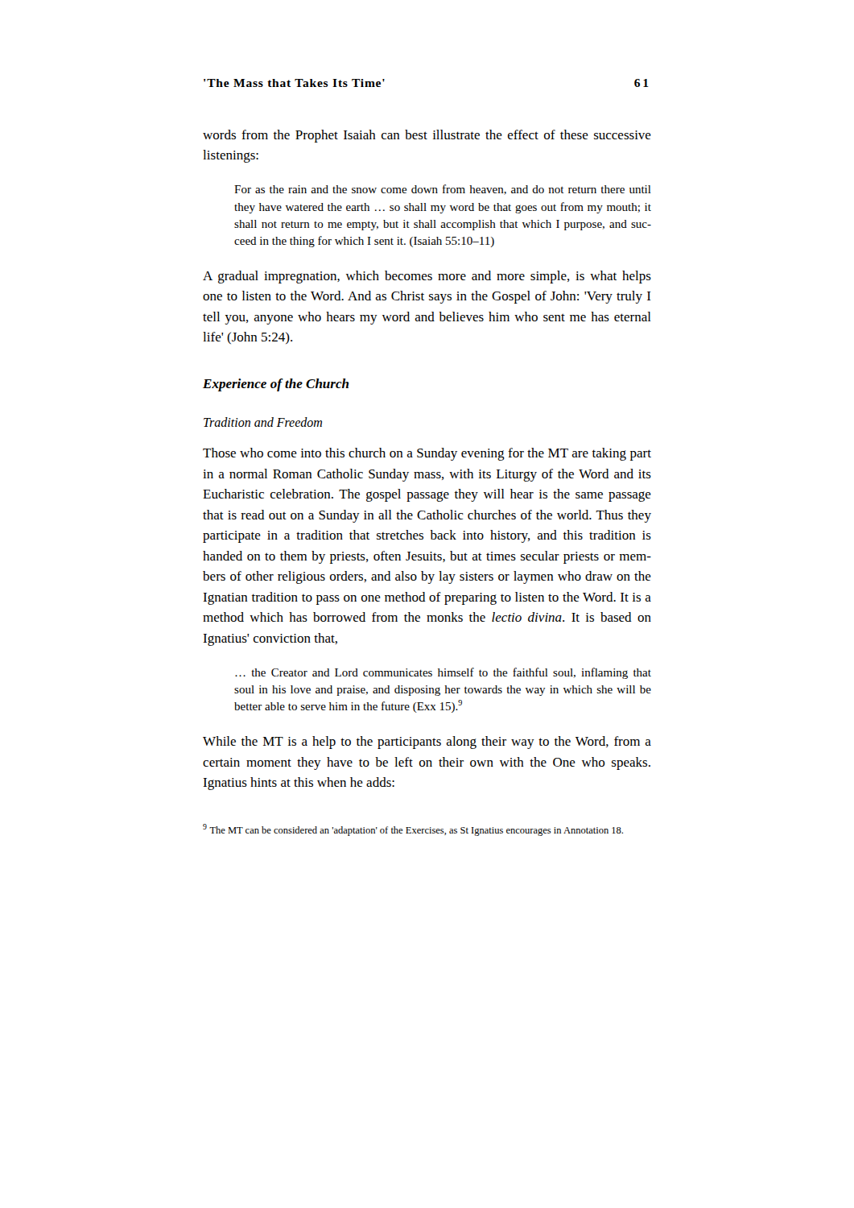'The Mass that Takes Its Time' 61
words from the Prophet Isaiah can best illustrate the effect of these successive listenings:
For as the rain and the snow come down from heaven, and do not return there until they have watered the earth … so shall my word be that goes out from my mouth; it shall not return to me empty, but it shall accomplish that which I purpose, and succeed in the thing for which I sent it. (Isaiah 55:10–11)
A gradual impregnation, which becomes more and more simple, is what helps one to listen to the Word. And as Christ says in the Gospel of John: 'Very truly I tell you, anyone who hears my word and believes him who sent me has eternal life' (John 5:24).
Experience of the Church
Tradition and Freedom
Those who come into this church on a Sunday evening for the MT are taking part in a normal Roman Catholic Sunday mass, with its Liturgy of the Word and its Eucharistic celebration. The gospel passage they will hear is the same passage that is read out on a Sunday in all the Catholic churches of the world. Thus they participate in a tradition that stretches back into history, and this tradition is handed on to them by priests, often Jesuits, but at times secular priests or members of other religious orders, and also by lay sisters or laymen who draw on the Ignatian tradition to pass on one method of preparing to listen to the Word. It is a method which has borrowed from the monks the lectio divina. It is based on Ignatius' conviction that,
… the Creator and Lord communicates himself to the faithful soul, inflaming that soul in his love and praise, and disposing her towards the way in which she will be better able to serve him in the future (Exx 15).9
While the MT is a help to the participants along their way to the Word, from a certain moment they have to be left on their own with the One who speaks. Ignatius hints at this when he adds:
9 The MT can be considered an 'adaptation' of the Exercises, as St Ignatius encourages in Annotation 18.